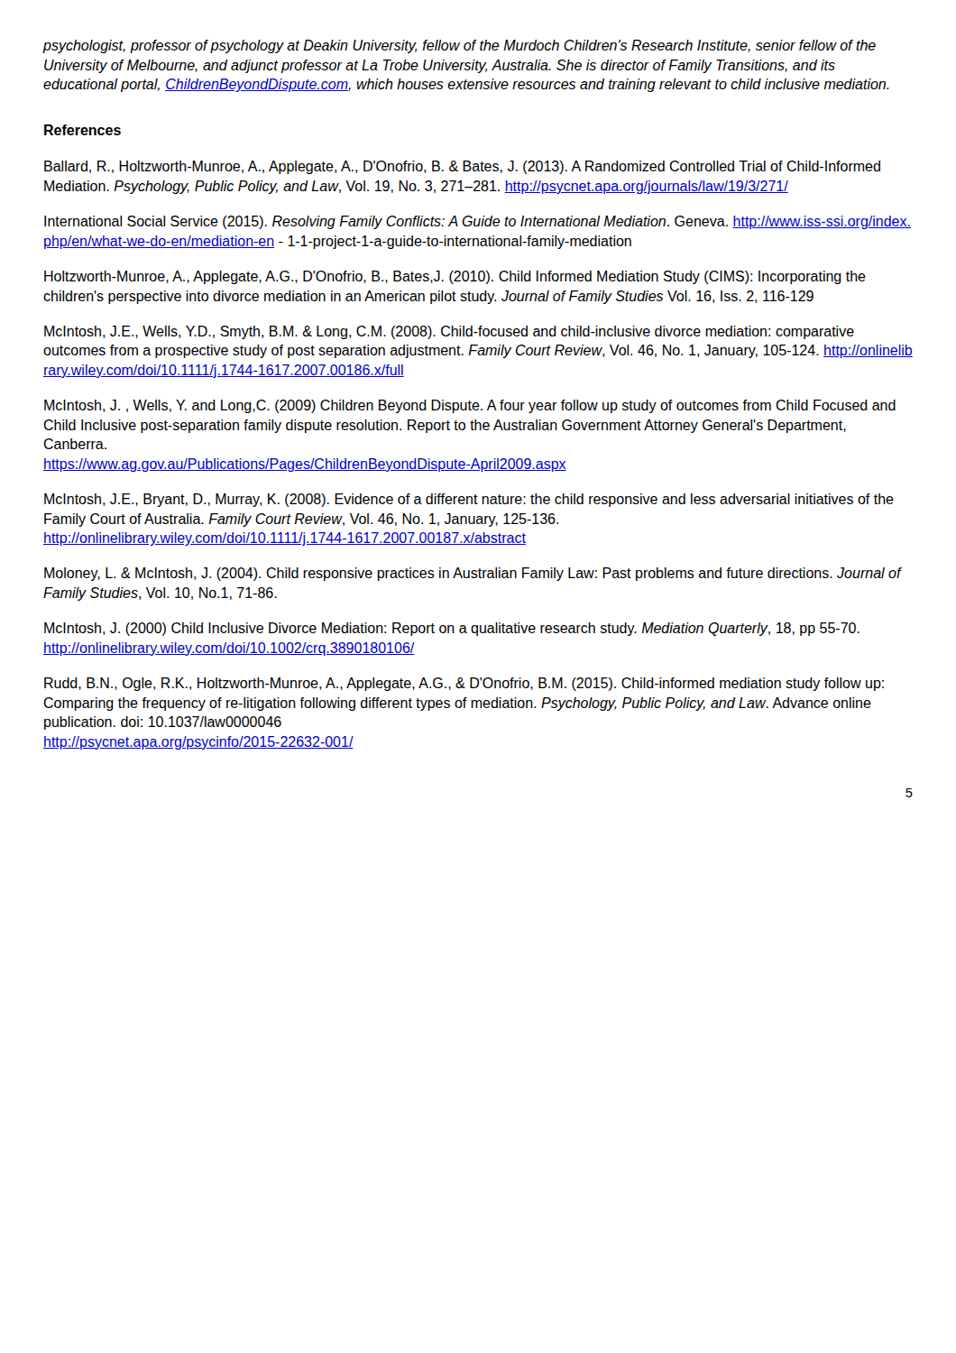psychologist, professor of psychology at Deakin University, fellow of the Murdoch Children's Research Institute, senior fellow of the University of Melbourne, and adjunct professor at La Trobe University, Australia. She is director of Family Transitions, and its educational portal, ChildrenBeyondDispute.com, which houses extensive resources and training relevant to child inclusive mediation.
References
Ballard, R., Holtzworth-Munroe, A., Applegate, A., D'Onofrio, B. & Bates, J. (2013). A Randomized Controlled Trial of Child-Informed Mediation. Psychology, Public Policy, and Law, Vol. 19, No. 3, 271–281. http://psycnet.apa.org/journals/law/19/3/271/
International Social Service (2015). Resolving Family Conflicts: A Guide to International Mediation. Geneva. http://www.iss-ssi.org/index.php/en/what-we-do-en/mediation-en - 1-1-project-1-a-guide-to-international-family-mediation
Holtzworth-Munroe, A., Applegate, A.G., D'Onofrio, B., Bates,J. (2010). Child Informed Mediation Study (CIMS): Incorporating the children's perspective into divorce mediation in an American pilot study. Journal of Family Studies Vol. 16, Iss. 2, 116-129
McIntosh, J.E., Wells, Y.D., Smyth, B.M. & Long, C.M. (2008). Child-focused and child-inclusive divorce mediation: comparative outcomes from a prospective study of post separation adjustment. Family Court Review, Vol. 46, No. 1, January, 105-124. http://onlinelibrary.wiley.com/doi/10.1111/j.1744-1617.2007.00186.x/full
McIntosh, J. , Wells, Y. and Long,C. (2009) Children Beyond Dispute. A four year follow up study of outcomes from Child Focused and Child Inclusive post-separation family dispute resolution. Report to the Australian Government Attorney General's Department, Canberra.
https://www.ag.gov.au/Publications/Pages/ChildrenBeyondDispute-April2009.aspx
McIntosh, J.E., Bryant, D., Murray, K. (2008). Evidence of a different nature: the child responsive and less adversarial initiatives of the Family Court of Australia. Family Court Review, Vol. 46, No. 1, January, 125-136.
http://onlinelibrary.wiley.com/doi/10.1111/j.1744-1617.2007.00187.x/abstract
Moloney, L. & McIntosh, J. (2004). Child responsive practices in Australian Family Law: Past problems and future directions. Journal of Family Studies, Vol. 10, No.1, 71-86.
McIntosh, J. (2000) Child Inclusive Divorce Mediation: Report on a qualitative research study. Mediation Quarterly, 18, pp 55-70.
http://onlinelibrary.wiley.com/doi/10.1002/crq.3890180106/
Rudd, B.N., Ogle, R.K., Holtzworth-Munroe, A., Applegate, A.G., & D'Onofrio, B.M. (2015). Child-informed mediation study follow up: Comparing the frequency of re-litigation following different types of mediation. Psychology, Public Policy, and Law. Advance online publication. doi: 10.1037/law0000046
http://psycnet.apa.org/psycinfo/2015-22632-001/
5